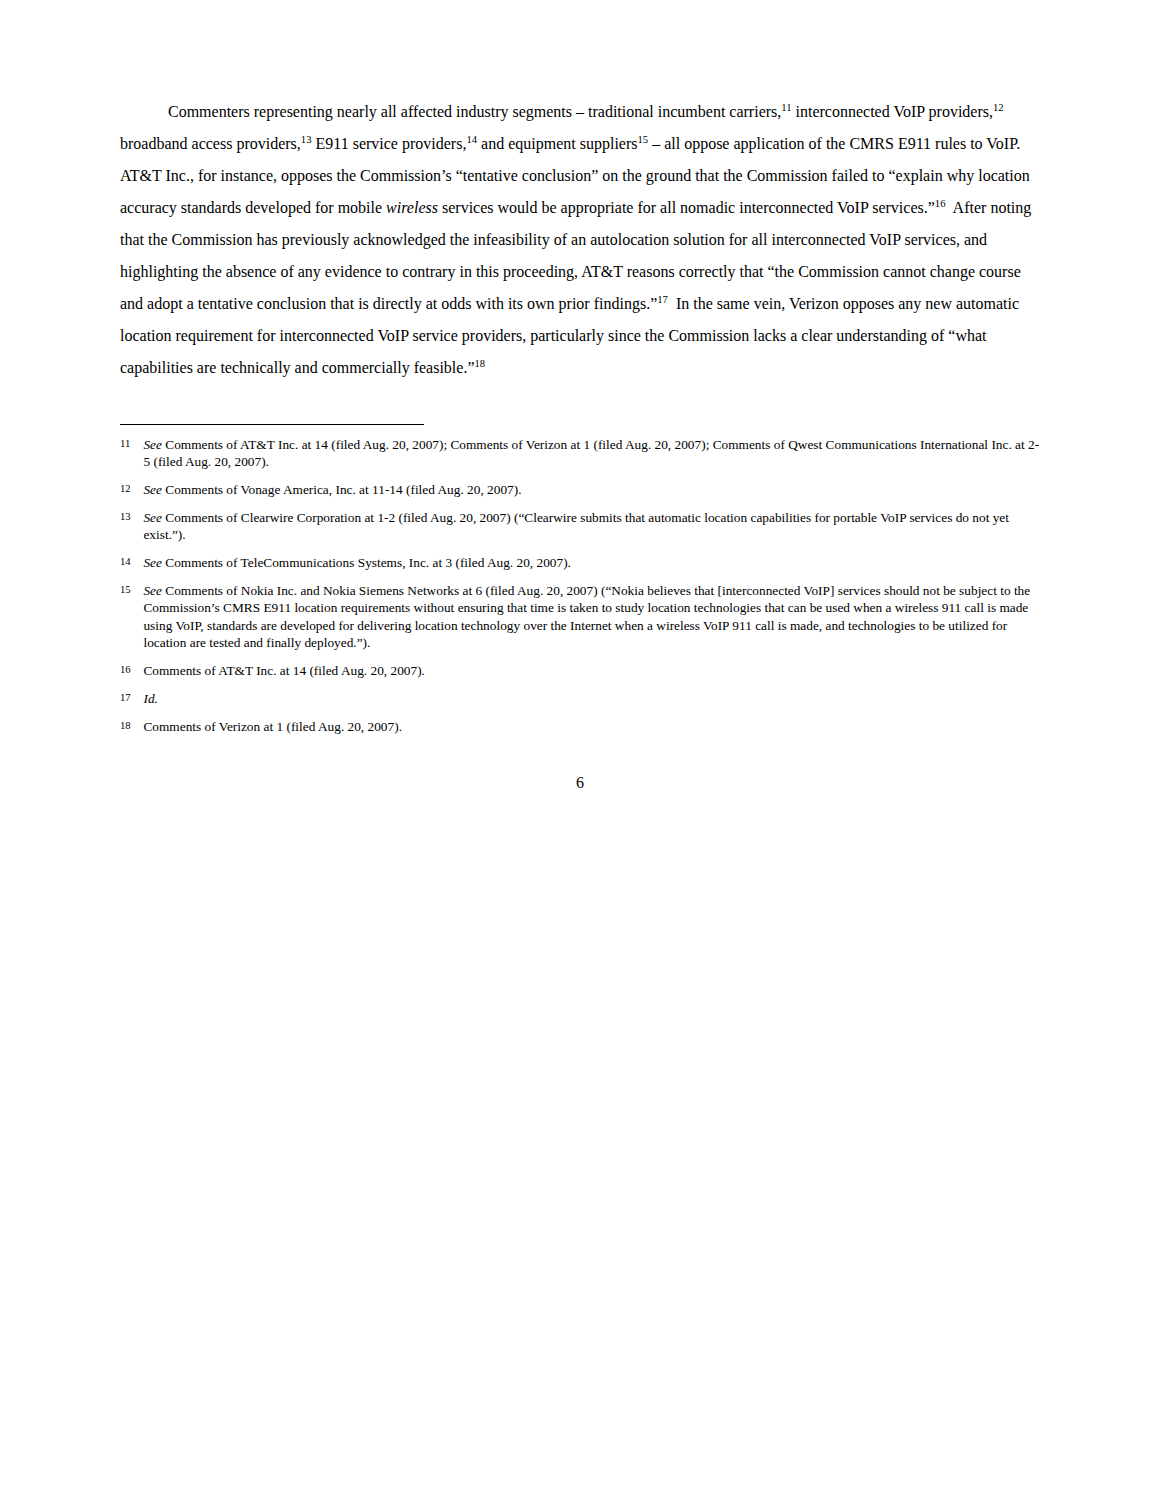Commenters representing nearly all affected industry segments – traditional incumbent carriers,11 interconnected VoIP providers,12 broadband access providers,13 E911 service providers,14 and equipment suppliers15 – all oppose application of the CMRS E911 rules to VoIP. AT&T Inc., for instance, opposes the Commission’s “tentative conclusion” on the ground that the Commission failed to “explain why location accuracy standards developed for mobile wireless services would be appropriate for all nomadic interconnected VoIP services.”16 After noting that the Commission has previously acknowledged the infeasibility of an autolocation solution for all interconnected VoIP services, and highlighting the absence of any evidence to contrary in this proceeding, AT&T reasons correctly that “the Commission cannot change course and adopt a tentative conclusion that is directly at odds with its own prior findings.”17 In the same vein, Verizon opposes any new automatic location requirement for interconnected VoIP service providers, particularly since the Commission lacks a clear understanding of “what capabilities are technically and commercially feasible.”18
11
See Comments of AT&T Inc. at 14 (filed Aug. 20, 2007); Comments of Verizon at 1 (filed Aug. 20, 2007); Comments of Qwest Communications International Inc. at 2-5 (filed Aug. 20, 2007).
12
See Comments of Vonage America, Inc. at 11-14 (filed Aug. 20, 2007).
13
See Comments of Clearwire Corporation at 1-2 (filed Aug. 20, 2007) (“Clearwire submits that automatic location capabilities for portable VoIP services do not yet exist.”).
14
See Comments of TeleCommunications Systems, Inc. at 3 (filed Aug. 20, 2007).
15
See Comments of Nokia Inc. and Nokia Siemens Networks at 6 (filed Aug. 20, 2007) (“Nokia believes that [interconnected VoIP] services should not be subject to the Commission’s CMRS E911 location requirements without ensuring that time is taken to study location technologies that can be used when a wireless 911 call is made using VoIP, standards are developed for delivering location technology over the Internet when a wireless VoIP 911 call is made, and technologies to be utilized for location are tested and finally deployed.”).
16
Comments of AT&T Inc. at 14 (filed Aug. 20, 2007).
17
Id.
18
Comments of Verizon at 1 (filed Aug. 20, 2007).
6